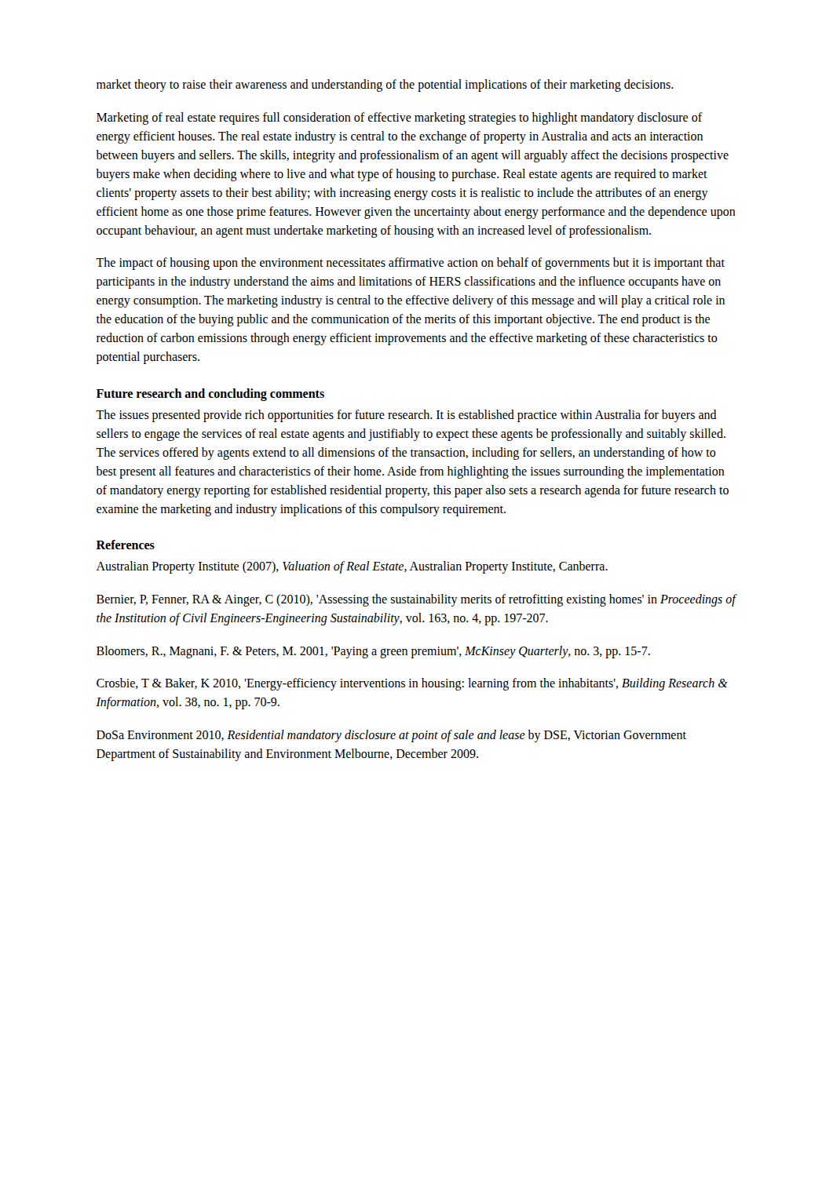market theory to raise their awareness and understanding of the potential implications of their marketing decisions.
Marketing of real estate requires full consideration of effective marketing strategies to highlight mandatory disclosure of energy efficient houses. The real estate industry is central to the exchange of property in Australia and acts an interaction between buyers and sellers. The skills, integrity and professionalism of an agent will arguably affect the decisions prospective buyers make when deciding where to live and what type of housing to purchase. Real estate agents are required to market clients' property assets to their best ability; with increasing energy costs it is realistic to include the attributes of an energy efficient home as one those prime features. However given the uncertainty about energy performance and the dependence upon occupant behaviour, an agent must undertake marketing of housing with an increased level of professionalism.
The impact of housing upon the environment necessitates affirmative action on behalf of governments but it is important that participants in the industry understand the aims and limitations of HERS classifications and the influence occupants have on energy consumption. The marketing industry is central to the effective delivery of this message and will play a critical role in the education of the buying public and the communication of the merits of this important objective. The end product is the reduction of carbon emissions through energy efficient improvements and the effective marketing of these characteristics to potential purchasers.
Future research and concluding comments
The issues presented provide rich opportunities for future research. It is established practice within Australia for buyers and sellers to engage the services of real estate agents and justifiably to expect these agents be professionally and suitably skilled. The services offered by agents extend to all dimensions of the transaction, including for sellers, an understanding of how to best present all features and characteristics of their home. Aside from highlighting the issues surrounding the implementation of mandatory energy reporting for established residential property, this paper also sets a research agenda for future research to examine the marketing and industry implications of this compulsory requirement.
References
Australian Property Institute (2007), Valuation of Real Estate, Australian Property Institute, Canberra.
Bernier, P, Fenner, RA & Ainger, C (2010), 'Assessing the sustainability merits of retrofitting existing homes' in Proceedings of the Institution of Civil Engineers-Engineering Sustainability, vol. 163, no. 4, pp. 197-207.
Bloomers, R., Magnani, F. & Peters, M. 2001, 'Paying a green premium', McKinsey Quarterly, no. 3, pp. 15-7.
Crosbie, T & Baker, K 2010, 'Energy-efficiency interventions in housing: learning from the inhabitants', Building Research & Information, vol. 38, no. 1, pp. 70-9.
DoSa Environment 2010, Residential mandatory disclosure at point of sale and lease by DSE, Victorian Government Department of Sustainability and Environment Melbourne, December 2009.